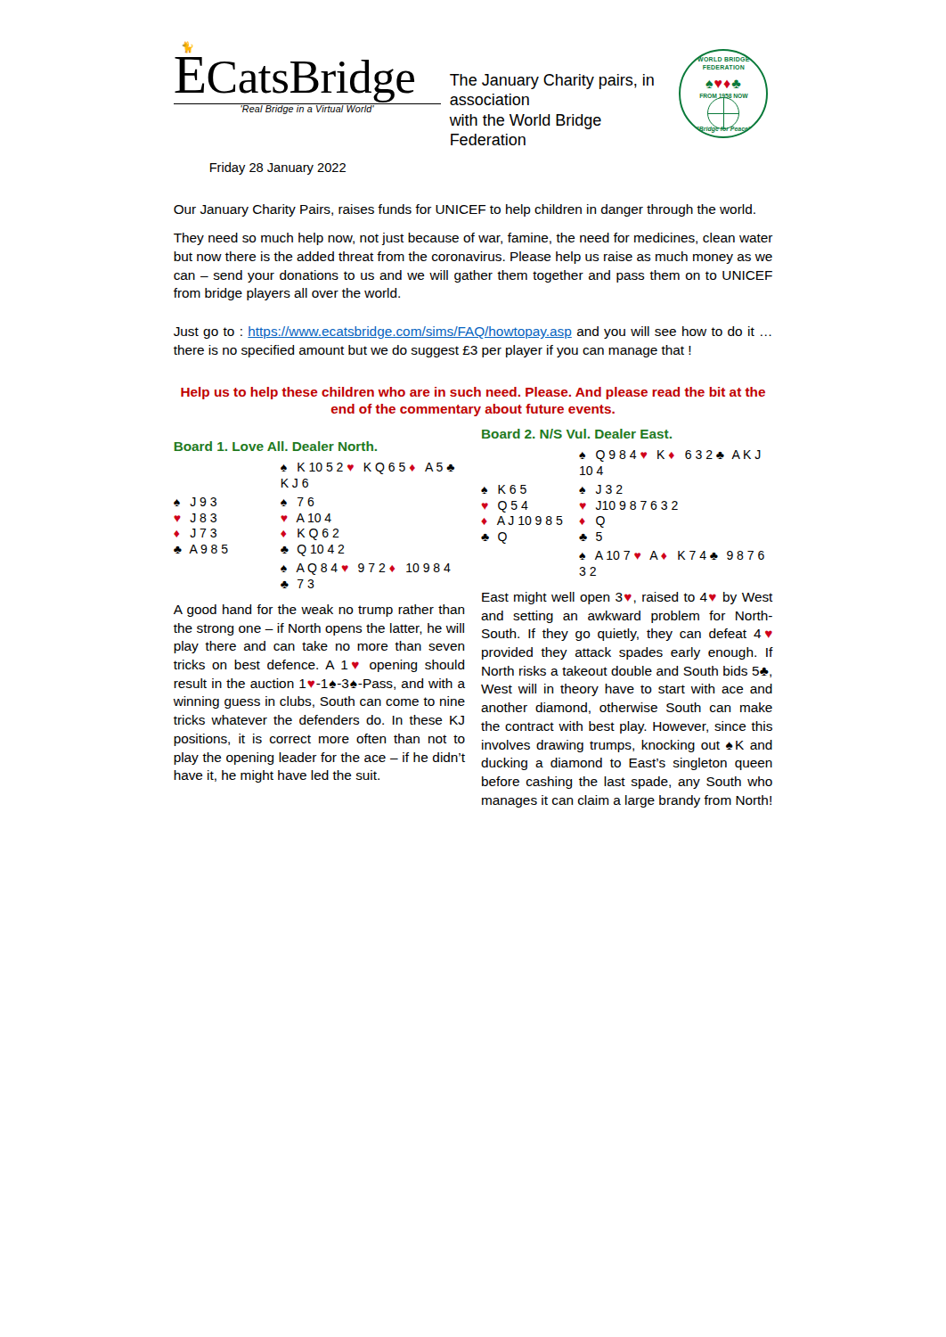🐈
ECatsBridge
'Real Bridge in a Virtual World'
The January Charity pairs, in association
with the World Bridge Federation
WORLD BRIDGE FEDERATION
♠♥♦♣
FROM 1958 NOW
"Bridge for Peace"
Friday 28 January 2022
Our January Charity Pairs, raises funds for UNICEF to help children in danger through the world.
They need so much help now, not just because of war, famine, the need for medicines, clean water but now there is the added threat from the coronavirus. Please help us raise as much money as we can – send your donations to us and we will gather them together and pass them on to UNICEF from bridge players all over the world.
Just go to : https://www.ecatsbridge.com/sims/FAQ/howtopay.asp and you will see how to do it … there is no specified amount but we do suggest £3 per player if you can manage that !
Help us to help these children who are in such need. Please. And please read the bit at the
end of the commentary about future events.
Board 1. Love All. Dealer North.
♠ K 10 5 2 ♥ K Q 6 5 ♦ A 5 ♣ K J 6
♠ J 9 3 ♥ J 8 3 ♦ J 7 3 ♣ A 9 8 5
♠ 7 6 ♥ A 10 4 ♦ K Q 6 2 ♣ Q 10 4 2
♠ A Q 8 4 ♥ 9 7 2 ♦ 10 9 8 4 ♣ 7 3
A good hand for the weak no trump rather than the strong one – if North opens the latter, he will play there and can take no more than seven tricks on best defence. A 1♥ opening should result in the auction 1♥-1♠-3♠-Pass, and with a winning guess in clubs, South can come to nine tricks whatever the defenders do. In these KJ positions, it is correct more often than not to play the opening leader for the ace – if he didn’t have it, he might have led the suit.
Board 2. N/S Vul. Dealer East.
♠ Q 9 8 4 ♥ K ♦ 6 3 2 ♣ A K J 10 4
♠ K 6 5 ♥ Q 5 4 ♦ A J 10 9 8 5 ♣ Q
♠ J 3 2 ♥ J10 9 8 7 6 3 2 ♦ Q ♣ 5
♠ A 10 7 ♥ A ♦ K 7 4 ♣ 9 8 7 6 3 2
East might well open 3♥, raised to 4♥ by West and setting an awkward problem for North-South. If they go quietly, they can defeat 4♥ provided they attack spades early enough. If North risks a takeout double and South bids 5♣, West will in theory have to start with ace and another diamond, otherwise South can make the contract with best play. However, since this involves drawing trumps, knocking out ♠K and ducking a diamond to East’s singleton queen before cashing the last spade, any South who manages it can claim a large brandy from North!